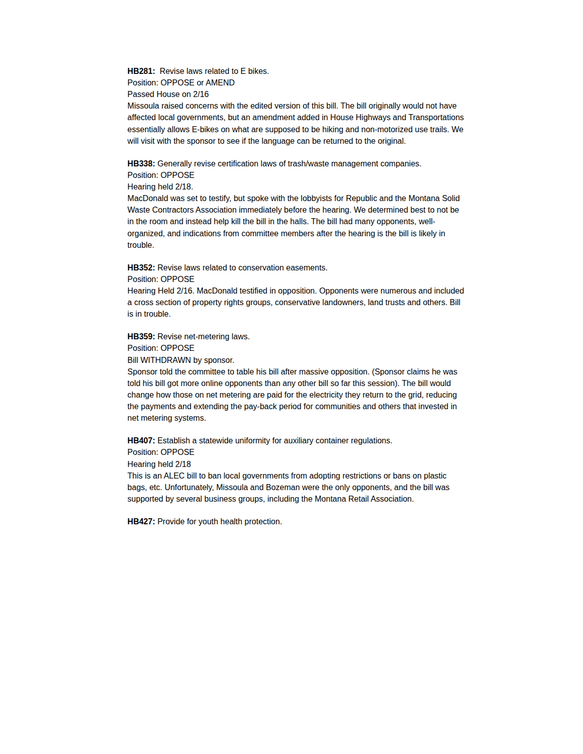HB281: Revise laws related to E bikes.
Position: OPPOSE or AMEND
Passed House on 2/16
Missoula raised concerns with the edited version of this bill. The bill originally would not have affected local governments, but an amendment added in House Highways and Transportations essentially allows E-bikes on what are supposed to be hiking and non-motorized use trails. We will visit with the sponsor to see if the language can be returned to the original.
HB338: Generally revise certification laws of trash/waste management companies.
Position: OPPOSE
Hearing held 2/18.
MacDonald was set to testify, but spoke with the lobbyists for Republic and the Montana Solid Waste Contractors Association immediately before the hearing. We determined best to not be in the room and instead help kill the bill in the halls. The bill had many opponents, well-organized, and indications from committee members after the hearing is the bill is likely in trouble.
HB352: Revise laws related to conservation easements.
Position: OPPOSE
Hearing Held 2/16. MacDonald testified in opposition. Opponents were numerous and included a cross section of property rights groups, conservative landowners, land trusts and others. Bill is in trouble.
HB359: Revise net-metering laws.
Position: OPPOSE
Bill WITHDRAWN by sponsor.
Sponsor told the committee to table his bill after massive opposition. (Sponsor claims he was told his bill got more online opponents than any other bill so far this session). The bill would change how those on net metering are paid for the electricity they return to the grid, reducing the payments and extending the pay-back period for communities and others that invested in net metering systems.
HB407: Establish a statewide uniformity for auxiliary container regulations.
Position: OPPOSE
Hearing held 2/18
This is an ALEC bill to ban local governments from adopting restrictions or bans on plastic bags, etc. Unfortunately, Missoula and Bozeman were the only opponents, and the bill was supported by several business groups, including the Montana Retail Association.
HB427: Provide for youth health protection.